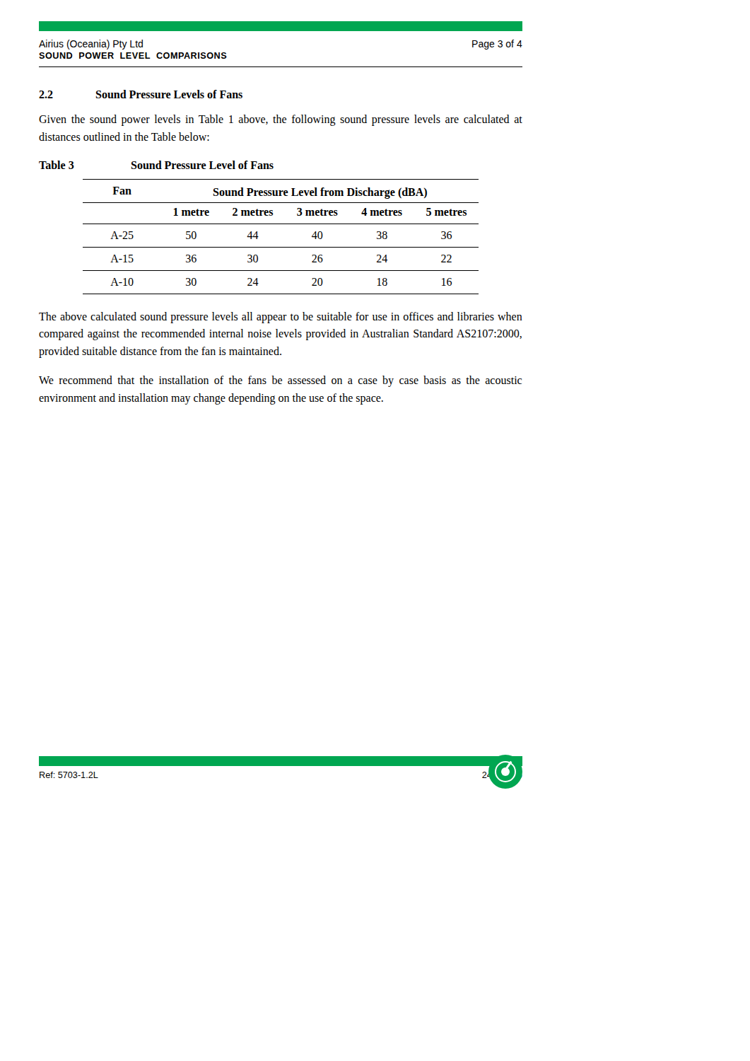Airius (Oceania) Pty Ltd
Page 3 of 4
SOUND POWER LEVEL COMPARISONS
2.2 Sound Pressure Levels of Fans
Given the sound power levels in Table 1 above, the following sound pressure levels are calculated at distances outlined in the Table below:
Table 3 Sound Pressure Level of Fans
| Fan | Sound Pressure Level from Discharge (dBA) |
| --- | --- |
| | 1 metre | 2 metres | 3 metres | 4 metres | 5 metres |
| A-25 | 50 | 44 | 40 | 38 | 36 |
| A-15 | 36 | 30 | 26 | 24 | 22 |
| A-10 | 30 | 24 | 20 | 18 | 16 |
The above calculated sound pressure levels all appear to be suitable for use in offices and libraries when compared against the recommended internal noise levels provided in Australian Standard AS2107:2000, provided suitable distance from the fan is maintained.
We recommend that the installation of the fans be assessed on a case by case basis as the acoustic environment and installation may change depending on the use of the space.
Ref: 5703-1.2L
24-Jun-15